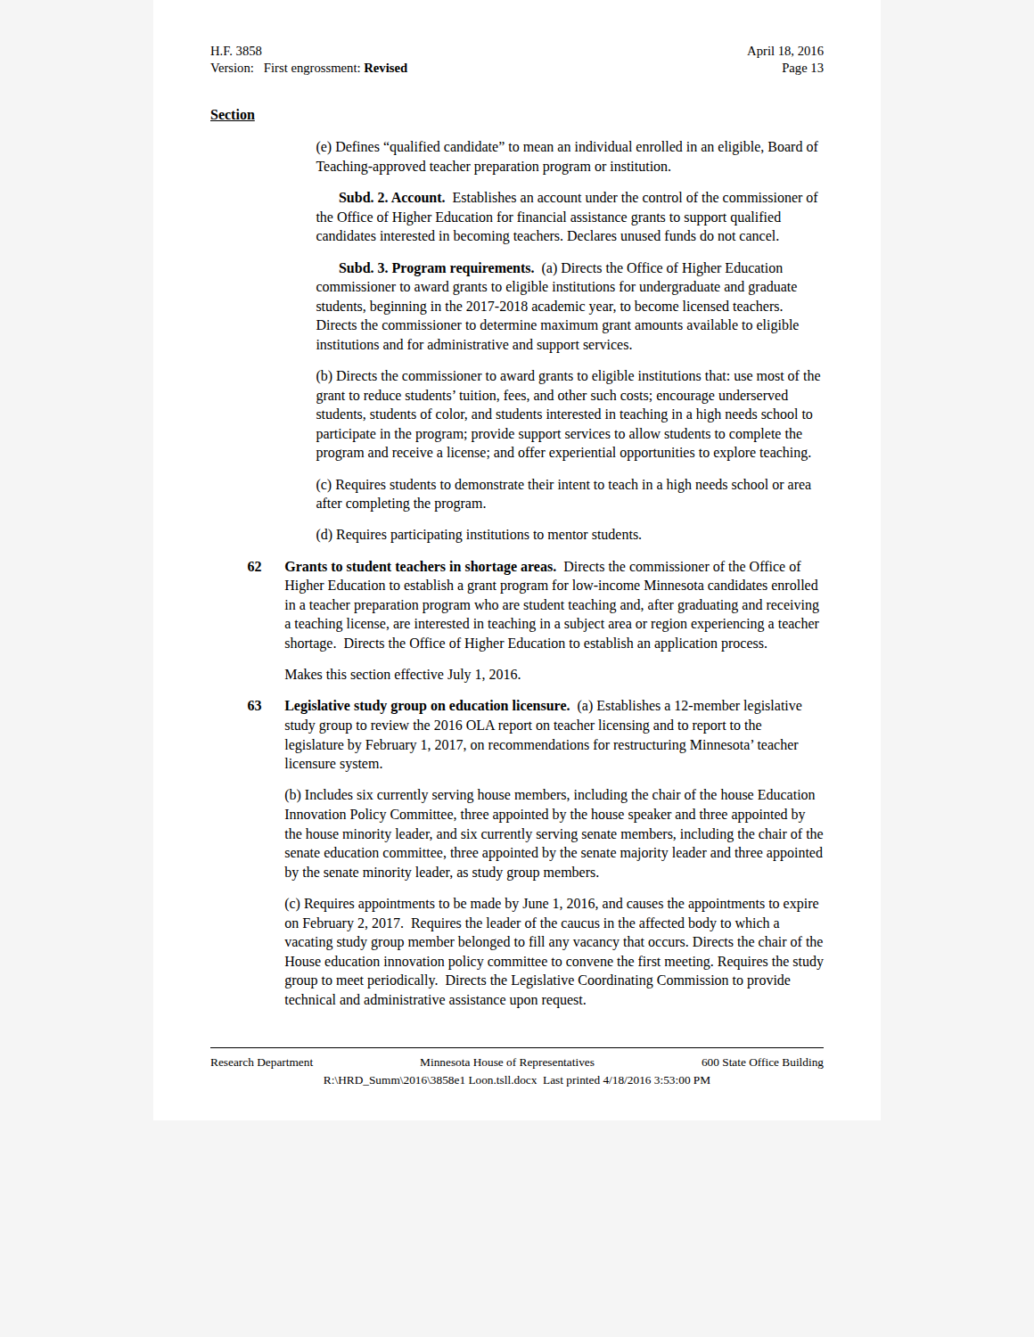H.F. 3858
Version: First engrossment: Revised
April 18, 2016
Page 13
Section
(e) Defines “qualified candidate” to mean an individual enrolled in an eligible, Board of Teaching-approved teacher preparation program or institution.
Subd. 2. Account. Establishes an account under the control of the commissioner of the Office of Higher Education for financial assistance grants to support qualified candidates interested in becoming teachers. Declares unused funds do not cancel.
Subd. 3. Program requirements. (a) Directs the Office of Higher Education commissioner to award grants to eligible institutions for undergraduate and graduate students, beginning in the 2017-2018 academic year, to become licensed teachers. Directs the commissioner to determine maximum grant amounts available to eligible institutions and for administrative and support services.
(b) Directs the commissioner to award grants to eligible institutions that: use most of the grant to reduce students’ tuition, fees, and other such costs; encourage underserved students, students of color, and students interested in teaching in a high needs school to participate in the program; provide support services to allow students to complete the program and receive a license; and offer experiential opportunities to explore teaching.
(c) Requires students to demonstrate their intent to teach in a high needs school or area after completing the program.
(d) Requires participating institutions to mentor students.
62
Grants to student teachers in shortage areas. Directs the commissioner of the Office of Higher Education to establish a grant program for low-income Minnesota candidates enrolled in a teacher preparation program who are student teaching and, after graduating and receiving a teaching license, are interested in teaching in a subject area or region experiencing a teacher shortage. Directs the Office of Higher Education to establish an application process.
Makes this section effective July 1, 2016.
63
Legislative study group on education licensure. (a) Establishes a 12-member legislative study group to review the 2016 OLA report on teacher licensing and to report to the legislature by February 1, 2017, on recommendations for restructuring Minnesota’ teacher licensure system.
(b) Includes six currently serving house members, including the chair of the house Education Innovation Policy Committee, three appointed by the house speaker and three appointed by the house minority leader, and six currently serving senate members, including the chair of the senate education committee, three appointed by the senate majority leader and three appointed by the senate minority leader, as study group members.
(c) Requires appointments to be made by June 1, 2016, and causes the appointments to expire on February 2, 2017. Requires the leader of the caucus in the affected body to which a vacating study group member belonged to fill any vacancy that occurs. Directs the chair of the House education innovation policy committee to convene the first meeting. Requires the study group to meet periodically. Directs the Legislative Coordinating Commission to provide technical and administrative assistance upon request.
Research Department
Minnesota House of Representatives
600 State Office Building
R:\HRD_Summ\2016\3858e1 Loon.tsll.docx Last printed 4/18/2016 3:53:00 PM